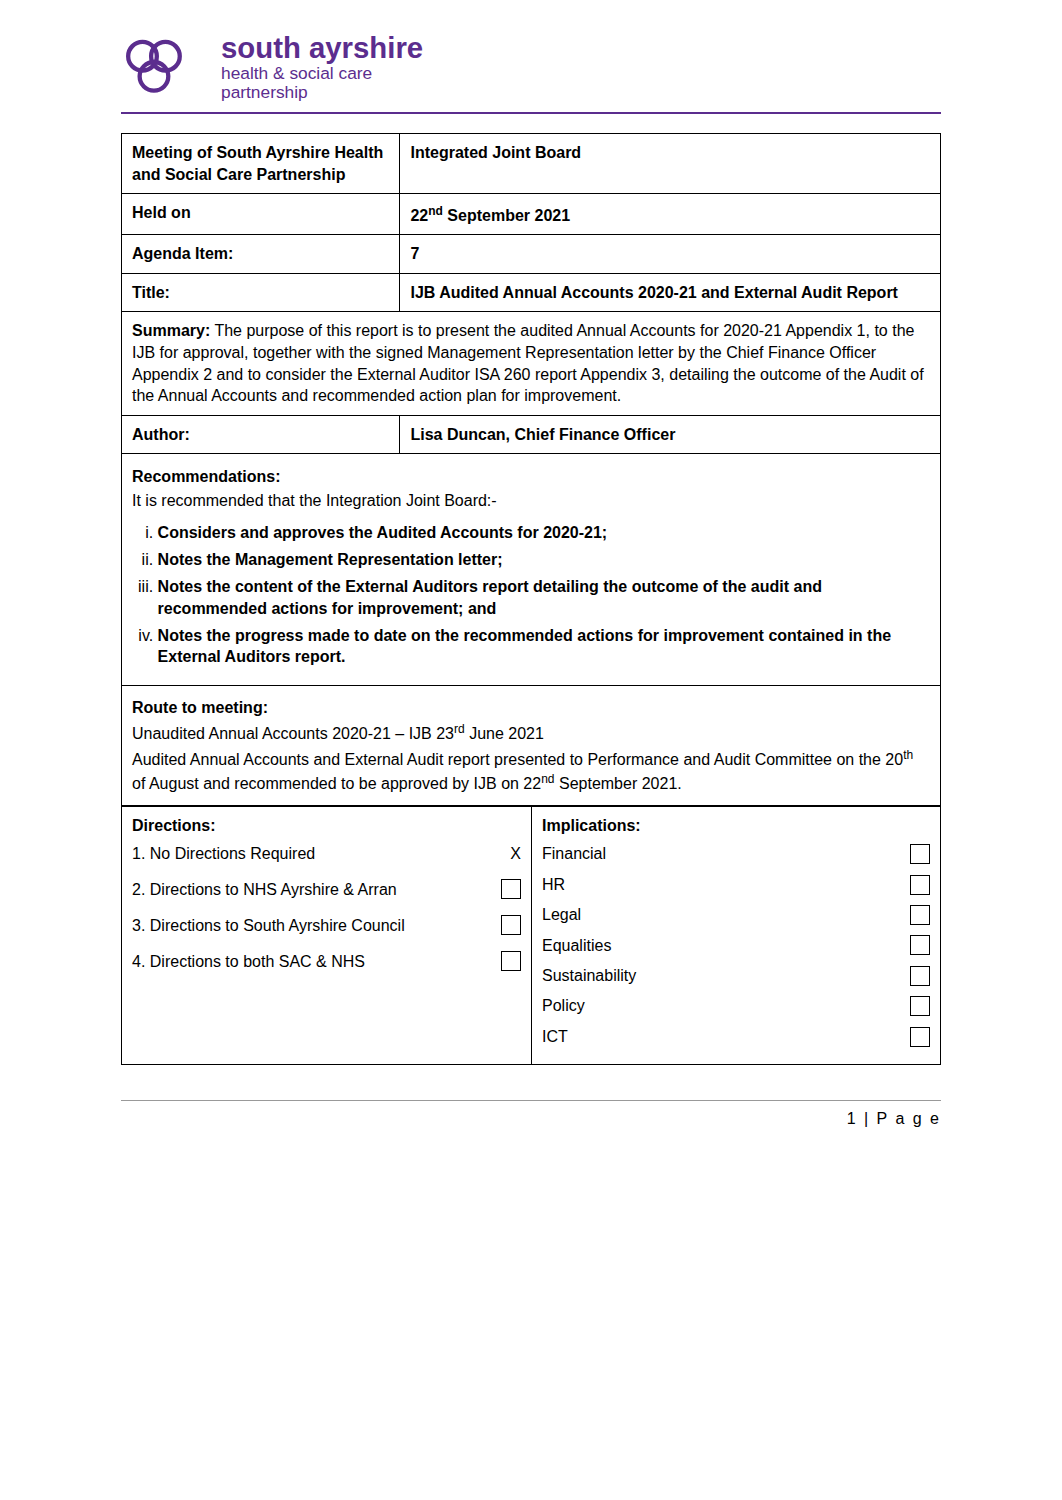south ayrshire
health & social care
partnership
| Meeting of South Ayrshire Health and Social Care Partnership | Integrated Joint Board |
| Held on | 22 nd September 2021 |
| Agenda Item: | 7 |
| Title: | IJB Audited Annual Accounts 2020-21 and External Audit Report |
| Summary: The purpose of this report is to present the audited Annual Accounts for 2020-21 Appendix 1, to the IJB for approval, together with the signed Management Representation letter by the Chief Finance Officer Appendix 2 and to consider the External Auditor ISA 260 report Appendix 3, detailing the outcome of the Audit of the Annual Accounts and recommended action plan for improvement. |
| Author: | Lisa Duncan, Chief Finance Officer |
| Recommendations: It is recommended that the Integration Joint Board:- Considers and approves the Audited Accounts for 2020-21; Notes the Management Representation letter; Notes the content of the External Auditors report detailing the outcome of the audit and recommended actions for improvement; and Notes the progress made to date on the recommended actions for improvement contained in the External Auditors report. |
| Route to meeting: Unaudited Annual Accounts 2020-21 – IJB 23 rd June 2021 Audited Annual Accounts and External Audit report presented to Performance and Audit Committee on the 20 th of August and recommended to be approved by IJB on 22 nd September 2021. |
Directions:
1. No Directions Required X
2. Directions to NHS Ayrshire & Arran
3. Directions to South Ayrshire Council
4. Directions to both SAC & NHS
Implications:
Financial
HR
Legal
Equalities
Sustainability
Policy
ICT
1 | P a g e